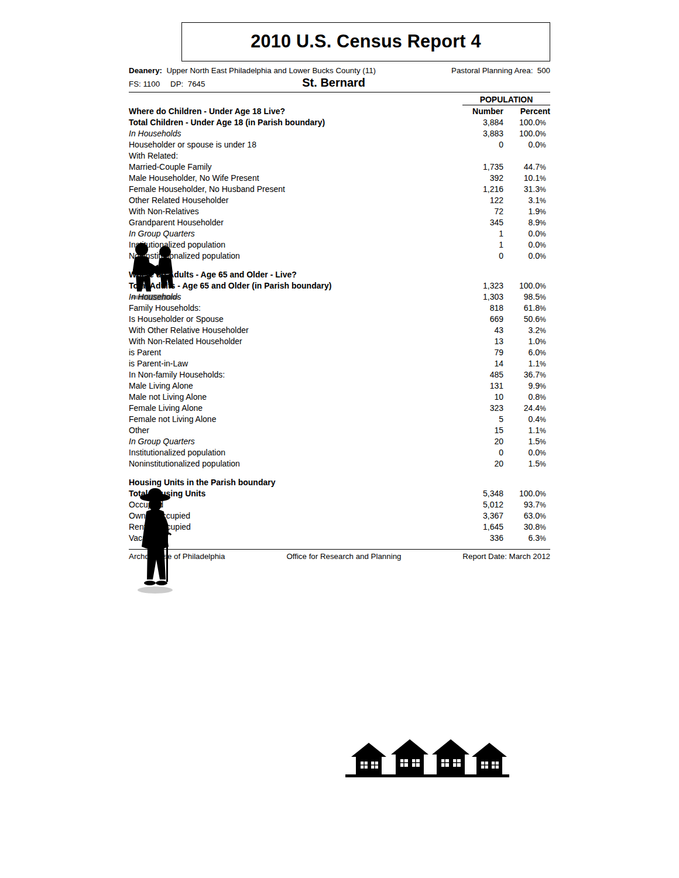2010 U.S. Census Report 4
Deanery: Upper North East Philadelphia and Lower Bucks County (11)
Pastoral Planning Area: 500
FS: 1100
DP: 7645
St. Bernard
| | POPULATION |
| Where do Children - Under Age 18 Live? | Number | Percent |
| Total Children - Under Age 18 (in Parish boundary) | 3,884 | 100.0 | % |
| In Households | 3,883 | 100.0 | % |
| Householder or spouse is under 18 | 0 | 0.0 | % |
| With Related: | | | |
| Married-Couple Family | 1,735 | 44.7 | % |
| Male Householder, No Wife Present | 392 | 10.1 | % |
| Female Householder, No Husband Present | 1,216 | 31.3 | % |
| Other Related Householder | 122 | 3.1 | % |
| With Non-Relatives | 72 | 1.9 | % |
| Grandparent Householder | 345 | 8.9 | % |
| In Group Quarters | 1 | 0.0 | % |
| Institutionalized population | 1 | 0.0 | % |
| Noninstitutionalized population | 0 | 0.0 | % |
| Where do Adults - Age 65 and Older - Live? | | | |
| Total Adults - Age 65 and Older (in Parish boundary) | 1,323 | 100.0 | % |
| In Households | 1,303 | 98.5 | % |
| Family Households: | 818 | 61.8 | % |
| Is Householder or Spouse | 669 | 50.6 | % |
| With Other Relative Householder | 43 | 3.2 | % |
| With Non-Related Householder | 13 | 1.0 | % |
| is Parent | 79 | 6.0 | % |
| is Parent-in-Law | 14 | 1.1 | % |
| In Non-family Households: | 485 | 36.7 | % |
| Male Living Alone | 131 | 9.9 | % |
| Male not Living Alone | 10 | 0.8 | % |
| Female Living Alone | 323 | 24.4 | % |
| Female not Living Alone | 5 | 0.4 | % |
| Other | 15 | 1.1 | % |
| In Group Quarters | 20 | 1.5 | % |
| Institutionalized population | 0 | 0.0 | % |
| Noninstitutionalized population | 20 | 1.5 | % |
| Housing Units in the Parish boundary | | | |
| Total Housing Units | 5,348 | 100.0 | % |
| Occupied | 5,012 | 93.7 | % |
| Owner-Occupied | 3,367 | 63.0 | % |
| Renter-Occupied | 1,645 | 30.8 | % |
| Vacant | 336 | 6.3 | % |
Archdiocese of Philadelphia
Office for Research and Planning
Report Date: March 2012